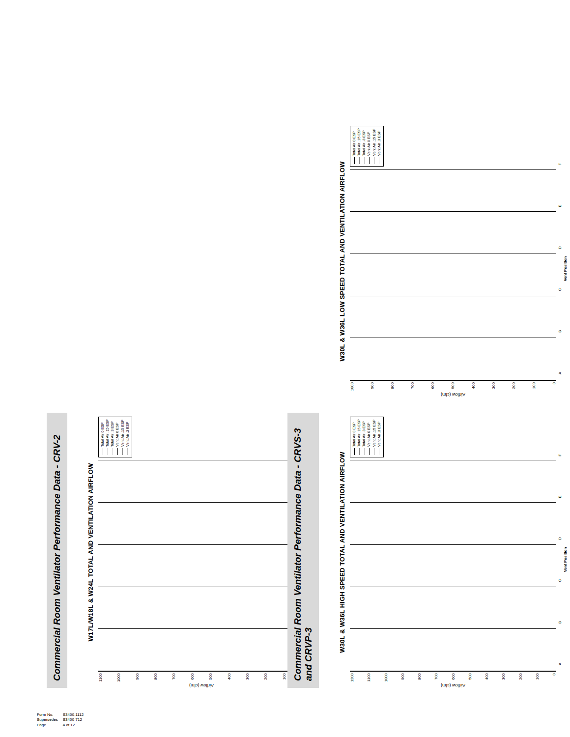Commercial Room Ventilator Performance Data - CRV-2
W17L/W18L & W24L TOTAL AND VENTILATION AIRFLOW
Airflow (cfm)
1100 1000 900 800 700 600 500 400 300 200 100 0
Total Air 0 ESP
Total Air .15 ESP
Total Air .3 ESP
Vent Air 0 ESP
Vent Air .15 ESP
Vent Air .3 ESP
ABCDEF
Vent Position
Commercial Room Ventilator Performance Data - CRVS-3 and CRVP-3
W30L & W36L HIGH SPEED TOTAL AND VENTILATION AIRFLOW
Airflow (cfm)
1200 1100 1000 900 800 700 600 500 400 300 200 100 0
Total Air 0 ESP
Total Air .15 ESP
Total Air .3 ESP
Vent Air 0 ESP
Vent Air .15 ESP
Vent Air .3 ESP
ABCDEF
Vent Position
W30L & W36L LOW SPEED TOTAL AND VENTILATION AIRFLOW
Airflow (cfm)
1000 900 800 700 600 500 400 300 200 100 0
Total Air 0 ESP
Total Air .15 ESP
Total Air .3 ESP
Vent Air 0 ESP
Vent Air .15 ESP
Vent Air .3 ESP
ABCDEF
Vent Position
| Form No. | S3400-1112 |
| Supersedes | S3400-712 |
| Page | 4 of 12 |